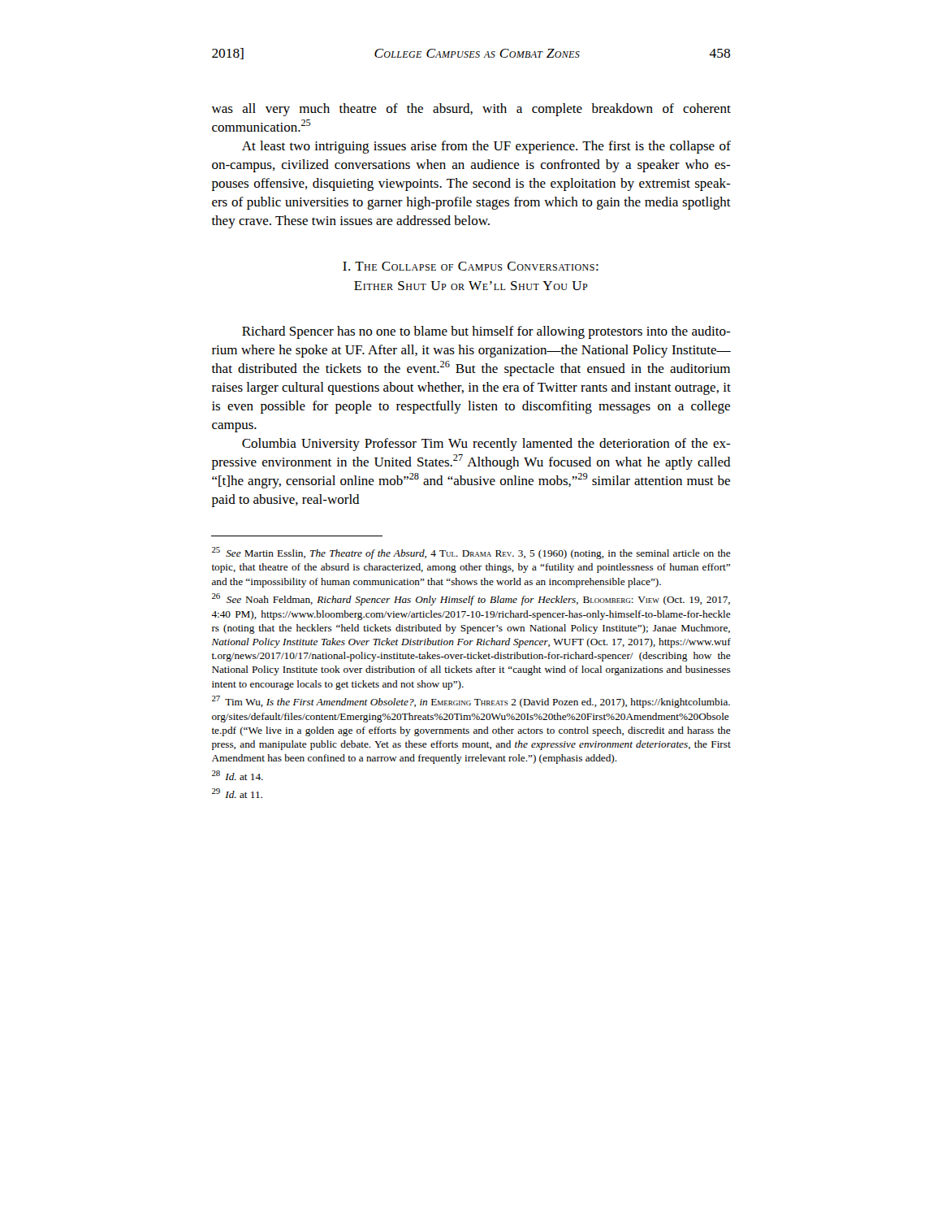2018] College Campuses as Combat Zones 458
was all very much theatre of the absurd, with a complete breakdown of coherent communication.25
At least two intriguing issues arise from the UF experience. The first is the collapse of on-campus, civilized conversations when an audience is confronted by a speaker who espouses offensive, disquieting viewpoints. The second is the exploitation by extremist speakers of public universities to garner high-profile stages from which to gain the media spotlight they crave. These twin issues are addressed below.
I. The Collapse of Campus Conversations:
Either Shut Up or We’ll Shut You Up
Richard Spencer has no one to blame but himself for allowing protestors into the auditorium where he spoke at UF. After all, it was his organization—the National Policy Institute—that distributed the tickets to the event.26 But the spectacle that ensued in the auditorium raises larger cultural questions about whether, in the era of Twitter rants and instant outrage, it is even possible for people to respectfully listen to discomfiting messages on a college campus.
Columbia University Professor Tim Wu recently lamented the deterioration of the expressive environment in the United States.27 Although Wu focused on what he aptly called “[t]he angry, censorial online mob”28 and “abusive online mobs,”29 similar attention must be paid to abusive, real-world
25 See Martin Esslin, The Theatre of the Absurd, 4 Tul. Drama Rev. 3, 5 (1960) (noting, in the seminal article on the topic, that theatre of the absurd is characterized, among other things, by a “futility and pointlessness of human effort” and the “impossibility of human communication” that “shows the world as an incomprehensible place”).
26 See Noah Feldman, Richard Spencer Has Only Himself to Blame for Hecklers, Bloomberg: View (Oct. 19, 2017, 4:40 PM), https://www.bloomberg.com/view/articles/2017-10-19/richard-spencer-has-only-himself-to-blame-for-hecklers (noting that the hecklers “held tickets distributed by Spencer’s own National Policy Institute”); Janae Muchmore, National Policy Institute Takes Over Ticket Distribution For Richard Spencer, WUFT (Oct. 17, 2017), https://www.wuft.org/news/2017/10/17/national-policy-institute-takes-over-ticket-distribution-for-richard-spencer/ (describing how the National Policy Institute took over distribution of all tickets after it “caught wind of local organizations and businesses intent to encourage locals to get tickets and not show up”).
27 Tim Wu, Is the First Amendment Obsolete?, in Emerging Threats 2 (David Pozen ed., 2017), https://knightcolumbia.org/sites/default/files/content/Emerging%20Threats%20Tim%20Wu%20Is%20the%20First%20Amendment%20Obsolete.pdf (“We live in a golden age of efforts by governments and other actors to control speech, discredit and harass the press, and manipulate public debate. Yet as these efforts mount, and the expressive environment deteriorates, the First Amendment has been confined to a narrow and frequently irrelevant role.”) (emphasis added).
28 Id. at 14.
29 Id. at 11.